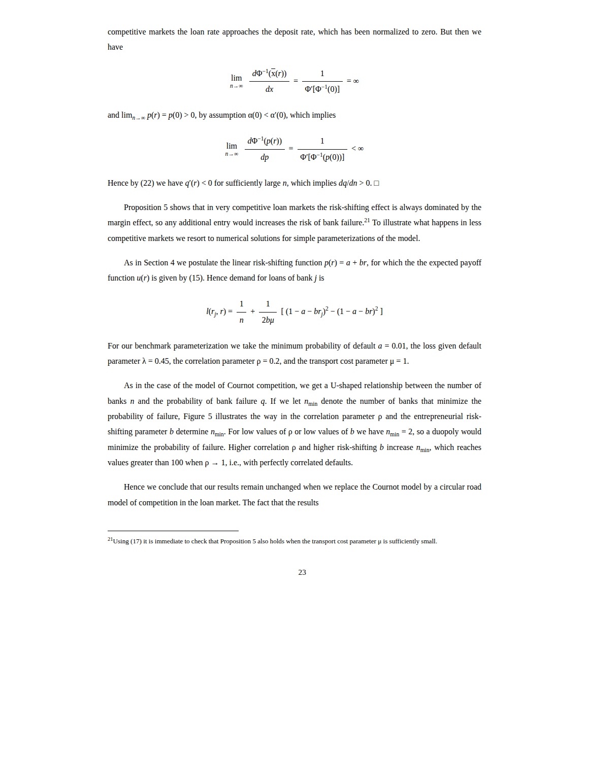competitive markets the loan rate approaches the deposit rate, which has been normalized to zero. But then we have
lim n→∞ d Φ−1(x(r)) dx = 1 Φ′[Φ−1(0)] = ∞
and limn→∞ p(r) = p(0) > 0, by assumption α(0) < α′(0), which implies
lim n→∞ d Φ−1(p(r)) dp = 1 Φ′[Φ−1(p(0))] < ∞
Hence by (22) we have q′(r) < 0 for sufficiently large n, which implies dq/dn > 0. □
Proposition 5 shows that in very competitive loan markets the risk-shifting effect is always dominated by the margin effect, so any additional entry would increases the risk of bank failure.21 To illustrate what happens in less competitive markets we resort to numerical solutions for simple parameterizations of the model.
As in Section 4 we postulate the linear risk-shifting function p(r) = a + br, for which the the expected payoff function u(r) is given by (15). Hence demand for loans of bank j is
l(rj, r) = 1 n + 12bμ [ (1 − a − brj)2 − (1 − a − br)2 ]
For our benchmark parameterization we take the minimum probability of default a = 0.01, the loss given default parameter λ = 0.45, the correlation parameter ρ = 0.2, and the transport cost parameter μ = 1.
As in the case of the model of Cournot competition, we get a U-shaped relationship between the number of banks n and the probability of bank failure q. If we let nmin denote the number of banks that minimize the probability of failure, Figure 5 illustrates the way in the correlation parameter ρ and the entrepreneurial risk-shifting parameter b determine nmin. For low values of ρ or low values of b we have nmin = 2, so a duopoly would minimize the probability of failure. Higher correlation ρ and higher risk-shifting b increase nmin, which reaches values greater than 100 when ρ → 1, i.e., with perfectly correlated defaults.
Hence we conclude that our results remain unchanged when we replace the Cournot model by a circular road model of competition in the loan market. The fact that the results
21Using (17) it is immediate to check that Proposition 5 also holds when the transport cost parameter μ is sufficiently small.
23